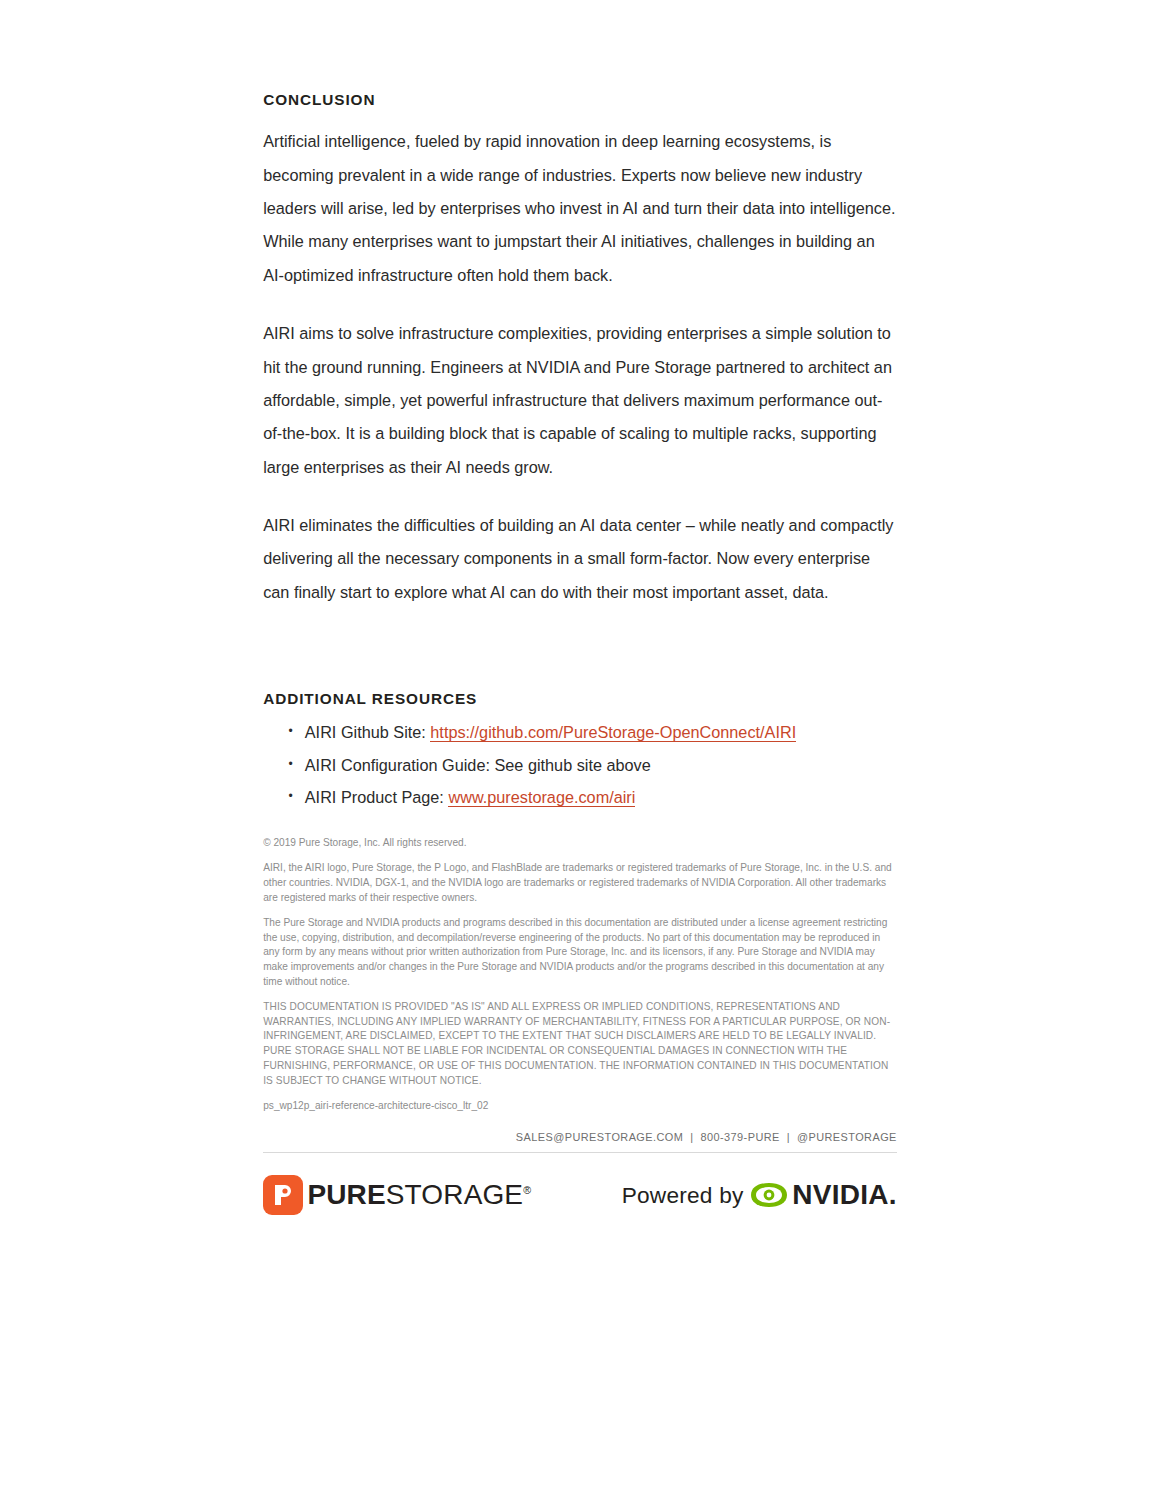Conclusion
Artificial intelligence, fueled by rapid innovation in deep learning ecosystems, is becoming prevalent in a wide range of industries. Experts now believe new industry leaders will arise, led by enterprises who invest in AI and turn their data into intelligence. While many enterprises want to jumpstart their AI initiatives, challenges in building an AI-optimized infrastructure often hold them back.
AIRI aims to solve infrastructure complexities, providing enterprises a simple solution to hit the ground running. Engineers at NVIDIA and Pure Storage partnered to architect an affordable, simple, yet powerful infrastructure that delivers maximum performance out-of-the-box. It is a building block that is capable of scaling to multiple racks, supporting large enterprises as their AI needs grow.
AIRI eliminates the difficulties of building an AI data center – while neatly and compactly delivering all the necessary components in a small form-factor. Now every enterprise can finally start to explore what AI can do with their most important asset, data.
Additional Resources
AIRI Github Site: https://github.com/PureStorage-OpenConnect/AIRI
AIRI Configuration Guide: See github site above
AIRI Product Page: www.purestorage.com/airi
© 2019 Pure Storage, Inc. All rights reserved.
AIRI, the AIRI logo, Pure Storage, the P Logo, and FlashBlade are trademarks or registered trademarks of Pure Storage, Inc. in the U.S. and other countries. NVIDIA, DGX-1, and the NVIDIA logo are trademarks or registered trademarks of NVIDIA Corporation. All other trademarks are registered marks of their respective owners.
The Pure Storage and NVIDIA products and programs described in this documentation are distributed under a license agreement restricting the use, copying, distribution, and decompilation/reverse engineering of the products. No part of this documentation may be reproduced in any form by any means without prior written authorization from Pure Storage, Inc. and its licensors, if any. Pure Storage and NVIDIA may make improvements and/or changes in the Pure Storage and NVIDIA products and/or the programs described in this documentation at any time without notice.
THIS DOCUMENTATION IS PROVIDED "AS IS" AND ALL EXPRESS OR IMPLIED CONDITIONS, REPRESENTATIONS AND WARRANTIES, INCLUDING ANY IMPLIED WARRANTY OF MERCHANTABILITY, FITNESS FOR A PARTICULAR PURPOSE, OR NON-INFRINGEMENT, ARE DISCLAIMED, EXCEPT TO THE EXTENT THAT SUCH DISCLAIMERS ARE HELD TO BE LEGALLY INVALID. PURE STORAGE SHALL NOT BE LIABLE FOR INCIDENTAL OR CONSEQUENTIAL DAMAGES IN CONNECTION WITH THE FURNISHING, PERFORMANCE, OR USE OF THIS DOCUMENTATION. THE INFORMATION CONTAINED IN THIS DOCUMENTATION IS SUBJECT TO CHANGE WITHOUT NOTICE.
ps_wp12p_airi-reference-architecture-cisco_ltr_02
SALES@PURESTORAGE.COM | 800-379-PURE | @PURESTORAGE
PURESTORAGE®
Powered by
NVIDIA.